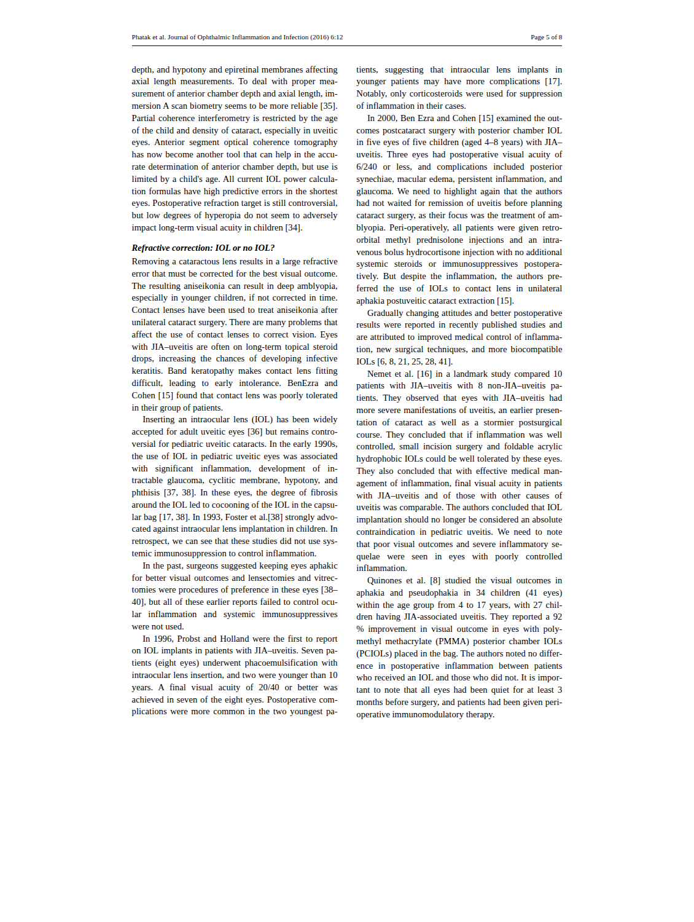Phatak et al. Journal of Ophthalmic Inflammation and Infection (2016) 6:12 Page 5 of 8
depth, and hypotony and epiretinal membranes affecting axial length measurements. To deal with proper measurement of anterior chamber depth and axial length, immersion A scan biometry seems to be more reliable [35]. Partial coherence interferometry is restricted by the age of the child and density of cataract, especially in uveitic eyes. Anterior segment optical coherence tomography has now become another tool that can help in the accurate determination of anterior chamber depth, but use is limited by a child's age. All current IOL power calculation formulas have high predictive errors in the shortest eyes. Postoperative refraction target is still controversial, but low degrees of hyperopia do not seem to adversely impact long-term visual acuity in children [34].
Refractive correction: IOL or no IOL?
Removing a cataractous lens results in a large refractive error that must be corrected for the best visual outcome. The resulting aniseikonia can result in deep amblyopia, especially in younger children, if not corrected in time. Contact lenses have been used to treat aniseikonia after unilateral cataract surgery. There are many problems that affect the use of contact lenses to correct vision. Eyes with JIA–uveitis are often on long-term topical steroid drops, increasing the chances of developing infective keratitis. Band keratopathy makes contact lens fitting difficult, leading to early intolerance. BenEzra and Cohen [15] found that contact lens was poorly tolerated in their group of patients.
Inserting an intraocular lens (IOL) has been widely accepted for adult uveitic eyes [36] but remains controversial for pediatric uveitic cataracts. In the early 1990s, the use of IOL in pediatric uveitic eyes was associated with significant inflammation, development of intractable glaucoma, cyclitic membrane, hypotony, and phthisis [37, 38]. In these eyes, the degree of fibrosis around the IOL led to cocooning of the IOL in the capsular bag [17, 38]. In 1993, Foster et al.[38] strongly advocated against intraocular lens implantation in children. In retrospect, we can see that these studies did not use systemic immunosuppression to control inflammation.
In the past, surgeons suggested keeping eyes aphakic for better visual outcomes and lensectomies and vitrectomies were procedures of preference in these eyes [38–40], but all of these earlier reports failed to control ocular inflammation and systemic immunosuppressives were not used.
In 1996, Probst and Holland were the first to report on IOL implants in patients with JIA–uveitis. Seven patients (eight eyes) underwent phacoemulsification with intraocular lens insertion, and two were younger than 10 years. A final visual acuity of 20/40 or better was achieved in seven of the eight eyes. Postoperative complications were more common in the two youngest patients, suggesting that intraocular lens implants in younger patients may have more complications [17]. Notably, only corticosteroids were used for suppression of inflammation in their cases.
In 2000, Ben Ezra and Cohen [15] examined the outcomes postcataract surgery with posterior chamber IOL in five eyes of five children (aged 4–8 years) with JIA–uveitis. Three eyes had postoperative visual acuity of 6/240 or less, and complications included posterior synechiae, macular edema, persistent inflammation, and glaucoma. We need to highlight again that the authors had not waited for remission of uveitis before planning cataract surgery, as their focus was the treatment of amblyopia. Peri-operatively, all patients were given retro-orbital methyl prednisolone injections and an intravenous bolus hydrocortisone injection with no additional systemic steroids or immunosuppressives postoperatively. But despite the inflammation, the authors preferred the use of IOLs to contact lens in unilateral aphakia postuveitic cataract extraction [15].
Gradually changing attitudes and better postoperative results were reported in recently published studies and are attributed to improved medical control of inflammation, new surgical techniques, and more biocompatible IOLs [6, 8, 21, 25, 28, 41].
Nemet et al. [16] in a landmark study compared 10 patients with JIA–uveitis with 8 non-JIA–uveitis patients. They observed that eyes with JIA–uveitis had more severe manifestations of uveitis, an earlier presentation of cataract as well as a stormier postsurgical course. They concluded that if inflammation was well controlled, small incision surgery and foldable acrylic hydrophobic IOLs could be well tolerated by these eyes. They also concluded that with effective medical management of inflammation, final visual acuity in patients with JIA–uveitis and of those with other causes of uveitis was comparable. The authors concluded that IOL implantation should no longer be considered an absolute contraindication in pediatric uveitis. We need to note that poor visual outcomes and severe inflammatory sequelae were seen in eyes with poorly controlled inflammation.
Quinones et al. [8] studied the visual outcomes in aphakia and pseudophakia in 34 children (41 eyes) within the age group from 4 to 17 years, with 27 children having JIA-associated uveitis. They reported a 92 % improvement in visual outcome in eyes with polymethyl methacrylate (PMMA) posterior chamber IOLs (PCIOLs) placed in the bag. The authors noted no difference in postoperative inflammation between patients who received an IOL and those who did not. It is important to note that all eyes had been quiet for at least 3 months before surgery, and patients had been given perioperative immunomodulatory therapy.